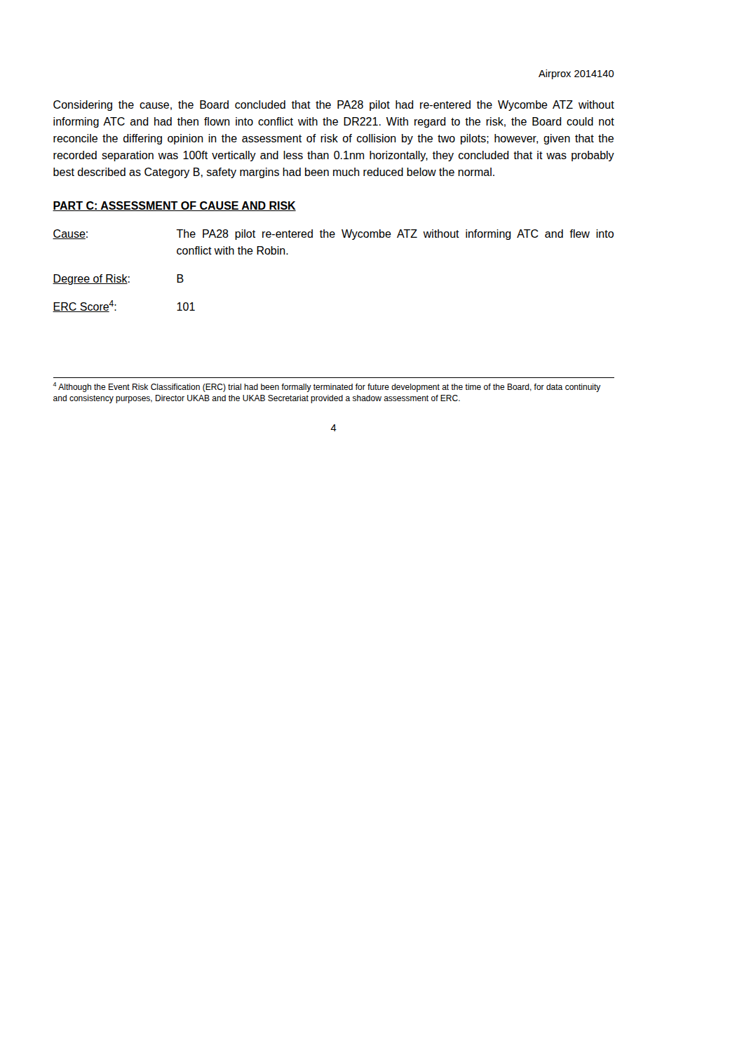Airprox 2014140
Considering the cause, the Board concluded that the PA28 pilot had re-entered the Wycombe ATZ without informing ATC and had then flown into conflict with the DR221. With regard to the risk, the Board could not reconcile the differing opinion in the assessment of risk of collision by the two pilots; however, given that the recorded separation was 100ft vertically and less than 0.1nm horizontally, they concluded that it was probably best described as Category B, safety margins had been much reduced below the normal.
PART C: ASSESSMENT OF CAUSE AND RISK
| Cause : | The PA28 pilot re-entered the Wycombe ATZ without informing ATC and flew into conflict with the Robin. |
| Degree of Risk : | B |
| ERC Score 4 : | 101 |
4 Although the Event Risk Classification (ERC) trial had been formally terminated for future development at the time of the Board, for data continuity and consistency purposes, Director UKAB and the UKAB Secretariat provided a shadow assessment of ERC.
4